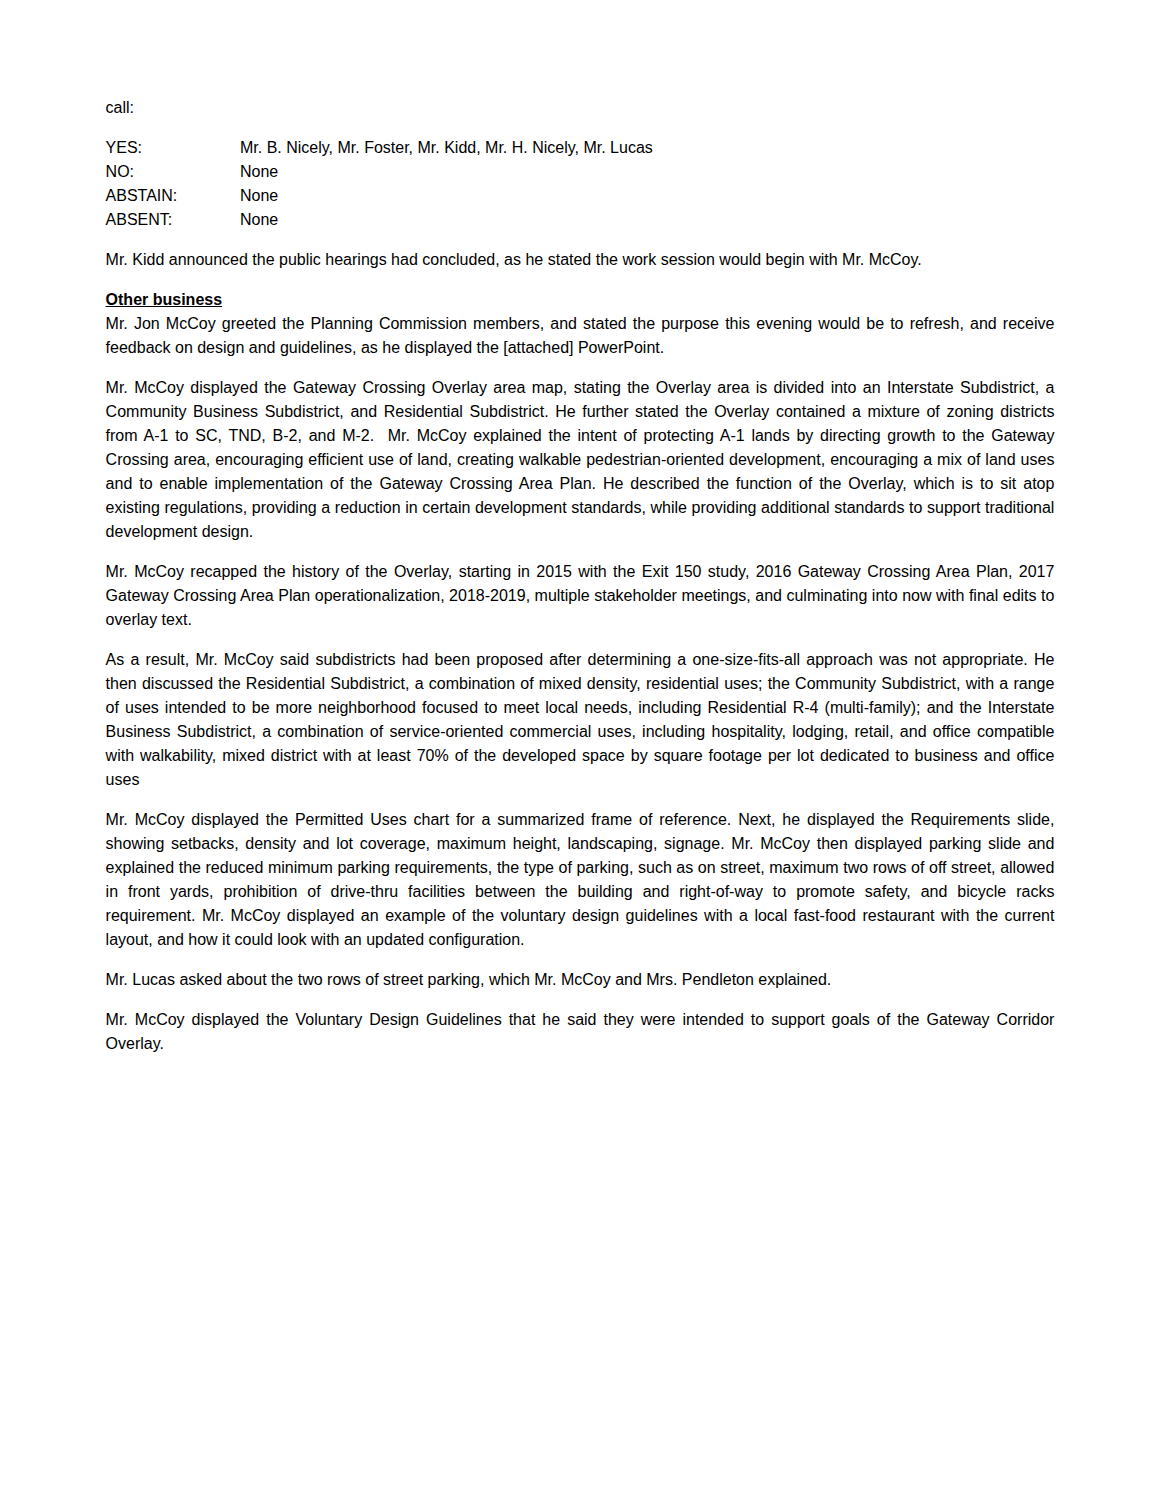call:
| YES: | Mr. B. Nicely, Mr. Foster, Mr. Kidd, Mr. H. Nicely, Mr. Lucas |
| NO: | None |
| ABSTAIN: | None |
| ABSENT: | None |
Mr. Kidd announced the public hearings had concluded, as he stated the work session would begin with Mr. McCoy.
Other business
Mr. Jon McCoy greeted the Planning Commission members, and stated the purpose this evening would be to refresh, and receive feedback on design and guidelines, as he displayed the [attached] PowerPoint.
Mr. McCoy displayed the Gateway Crossing Overlay area map, stating the Overlay area is divided into an Interstate Subdistrict, a Community Business Subdistrict, and Residential Subdistrict. He further stated the Overlay contained a mixture of zoning districts from A-1 to SC, TND, B-2, and M-2. Mr. McCoy explained the intent of protecting A-1 lands by directing growth to the Gateway Crossing area, encouraging efficient use of land, creating walkable pedestrian-oriented development, encouraging a mix of land uses and to enable implementation of the Gateway Crossing Area Plan. He described the function of the Overlay, which is to sit atop existing regulations, providing a reduction in certain development standards, while providing additional standards to support traditional development design.
Mr. McCoy recapped the history of the Overlay, starting in 2015 with the Exit 150 study, 2016 Gateway Crossing Area Plan, 2017 Gateway Crossing Area Plan operationalization, 2018-2019, multiple stakeholder meetings, and culminating into now with final edits to overlay text.
As a result, Mr. McCoy said subdistricts had been proposed after determining a one-size-fits-all approach was not appropriate. He then discussed the Residential Subdistrict, a combination of mixed density, residential uses; the Community Subdistrict, with a range of uses intended to be more neighborhood focused to meet local needs, including Residential R-4 (multi-family); and the Interstate Business Subdistrict, a combination of service-oriented commercial uses, including hospitality, lodging, retail, and office compatible with walkability, mixed district with at least 70% of the developed space by square footage per lot dedicated to business and office uses
Mr. McCoy displayed the Permitted Uses chart for a summarized frame of reference. Next, he displayed the Requirements slide, showing setbacks, density and lot coverage, maximum height, landscaping, signage. Mr. McCoy then displayed parking slide and explained the reduced minimum parking requirements, the type of parking, such as on street, maximum two rows of off street, allowed in front yards, prohibition of drive-thru facilities between the building and right-of-way to promote safety, and bicycle racks requirement. Mr. McCoy displayed an example of the voluntary design guidelines with a local fast-food restaurant with the current layout, and how it could look with an updated configuration.
Mr. Lucas asked about the two rows of street parking, which Mr. McCoy and Mrs. Pendleton explained.
Mr. McCoy displayed the Voluntary Design Guidelines that he said they were intended to support goals of the Gateway Corridor Overlay.